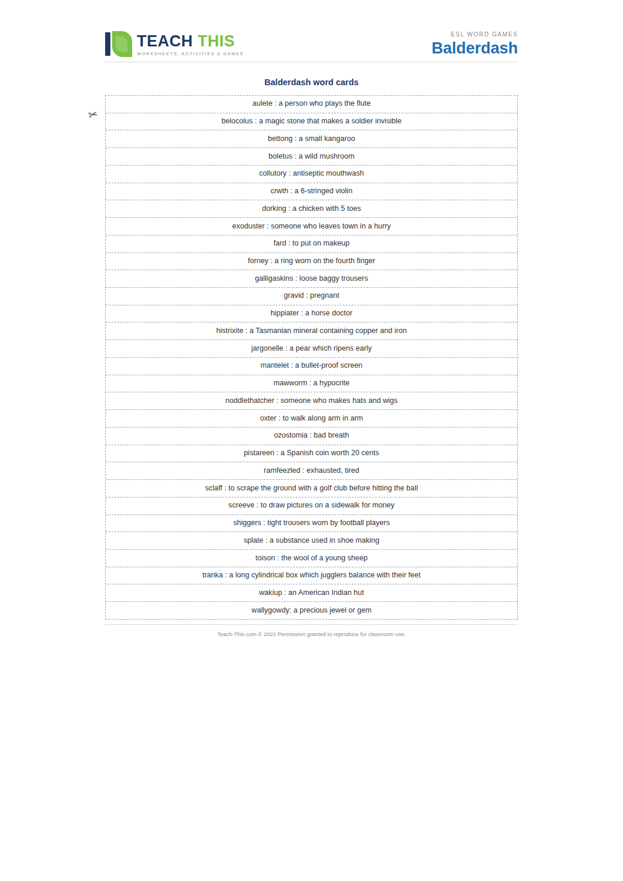TEACH THIS
Worksheets, Activities & Games
ESL Word Games
Balderdash
Balderdash word cards
✂
aulete : a person who plays the flute
belocolus : a magic stone that makes a soldier invisible
bettong : a small kangaroo
boletus : a wild mushroom
collutory : antiseptic mouthwash
crwth : a 6-stringed violin
dorking : a chicken with 5 toes
exoduster : someone who leaves town in a hurry
fard : to put on makeup
forney : a ring worn on the fourth finger
galligaskins : loose baggy trousers
gravid : pregnant
hippiater : a horse doctor
histrixite : a Tasmanian mineral containing copper and iron
jargonelle : a pear which ripens early
mantelet : a bullet-proof screen
mawworm : a hypocrite
noddlethatcher : someone who makes hats and wigs
oxter : to walk along arm in arm
ozostomia : bad breath
pistareen : a Spanish coin worth 20 cents
ramfeezled : exhausted, tired
sclaff : to scrape the ground with a golf club before hitting the ball
screeve : to draw pictures on a sidewalk for money
shiggers : tight trousers worn by football players
splate : a substance used in shoe making
toison : the wool of a young sheep
tranka : a long cylindrical box which jugglers balance with their feet
wakiup : an American Indian hut
wallygowdy: a precious jewel or gem
Teach-This.com © 2021 Permission granted to reproduce for classroom use.